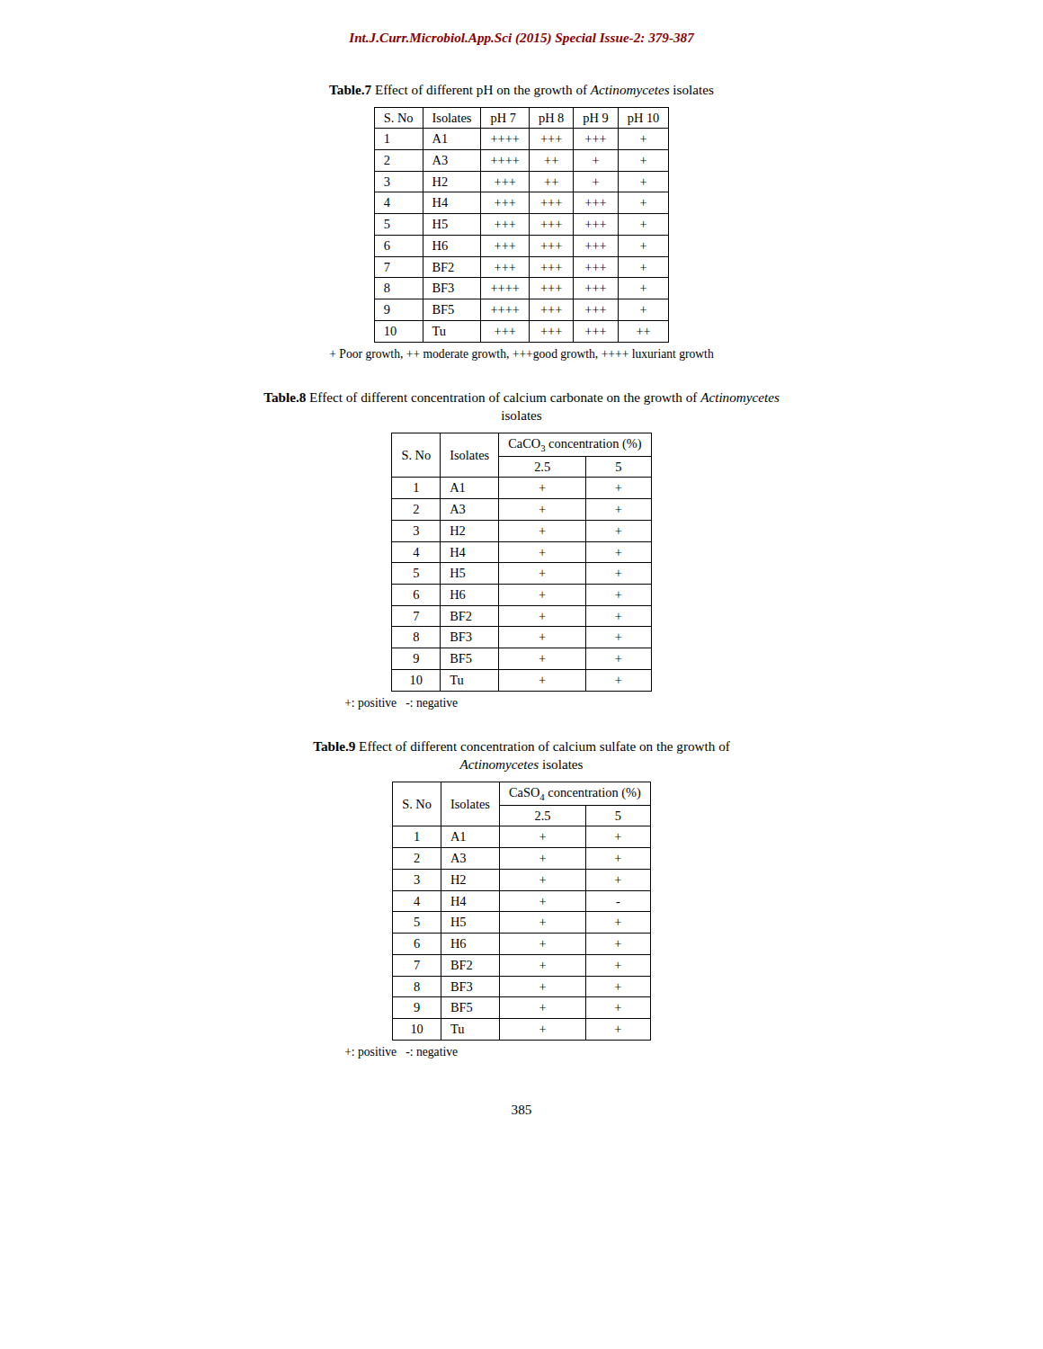Int.J.Curr.Microbiol.App.Sci (2015) Special Issue-2: 379-387
Table.7 Effect of different pH on the growth of Actinomycetes isolates
| S. No | Isolates | pH 7 | pH 8 | pH 9 | pH 10 |
| --- | --- | --- | --- | --- | --- |
| 1 | A1 | ++++ | +++ | +++ | + |
| 2 | A3 | ++++ | ++ | + | + |
| 3 | H2 | +++ | ++ | + | + |
| 4 | H4 | +++ | +++ | +++ | + |
| 5 | H5 | +++ | +++ | +++ | + |
| 6 | H6 | +++ | +++ | +++ | + |
| 7 | BF2 | +++ | +++ | +++ | + |
| 8 | BF3 | ++++ | +++ | +++ | + |
| 9 | BF5 | ++++ | +++ | +++ | + |
| 10 | Tu | +++ | +++ | +++ | ++ |
+ Poor growth, ++ moderate growth, +++good growth, ++++ luxuriant growth
Table.8 Effect of different concentration of calcium carbonate on the growth of Actinomycetes
isolates
| S. No | Isolates | CaCO 3 concentration (%) |
| --- | --- | --- |
| 2.5 | 5 |
| 1 | A1 | + | + |
| 2 | A3 | + | + |
| 3 | H2 | + | + |
| 4 | H4 | + | + |
| 5 | H5 | + | + |
| 6 | H6 | + | + |
| 7 | BF2 | + | + |
| 8 | BF3 | + | + |
| 9 | BF5 | + | + |
| 10 | Tu | + | + |
+: positive -: negative
Table.9 Effect of different concentration of calcium sulfate on the growth of
Actinomycetes isolates
| S. No | Isolates | CaSO 4 concentration (%) |
| --- | --- | --- |
| 2.5 | 5 |
| 1 | A1 | + | + |
| 2 | A3 | + | + |
| 3 | H2 | + | + |
| 4 | H4 | + | - |
| 5 | H5 | + | + |
| 6 | H6 | + | + |
| 7 | BF2 | + | + |
| 8 | BF3 | + | + |
| 9 | BF5 | + | + |
| 10 | Tu | + | + |
+: positive -: negative
385